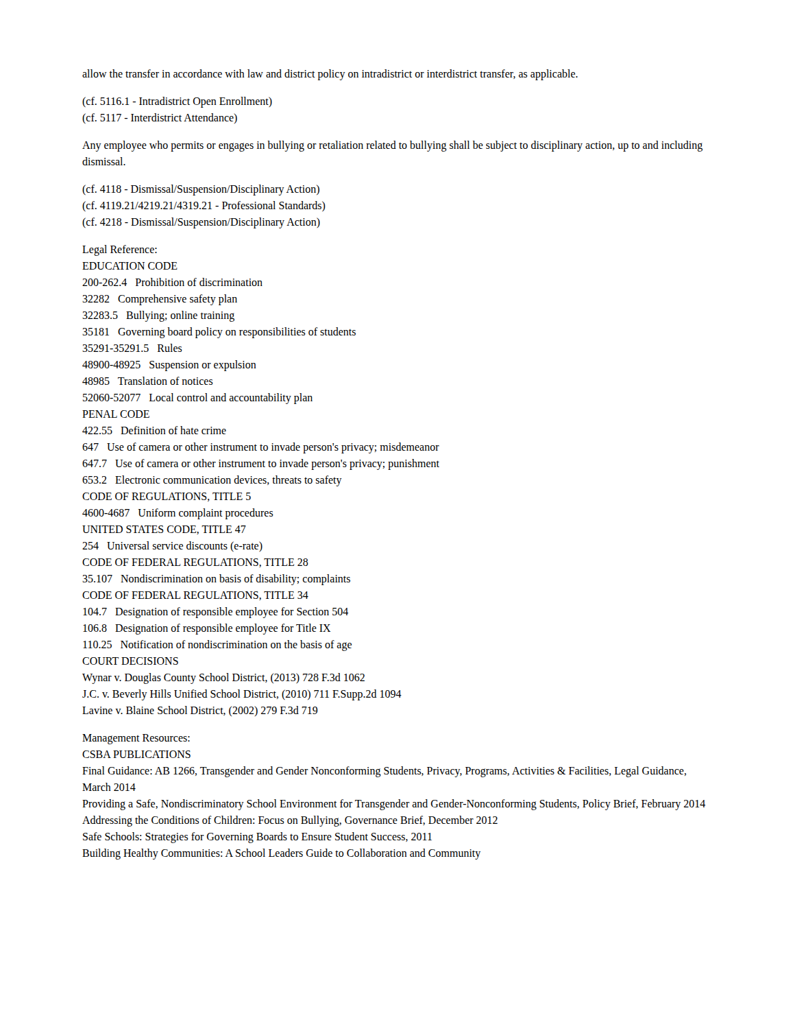allow the transfer in accordance with law and district policy on intradistrict or interdistrict transfer, as applicable.
(cf. 5116.1 - Intradistrict Open Enrollment)
(cf. 5117 - Interdistrict Attendance)
Any employee who permits or engages in bullying or retaliation related to bullying shall be subject to disciplinary action, up to and including dismissal.
(cf. 4118 - Dismissal/Suspension/Disciplinary Action)
(cf. 4119.21/4219.21/4319.21 - Professional Standards)
(cf. 4218 - Dismissal/Suspension/Disciplinary Action)
Legal Reference:
EDUCATION CODE
200-262.4 Prohibition of discrimination
32282 Comprehensive safety plan
32283.5 Bullying; online training
35181 Governing board policy on responsibilities of students
35291-35291.5 Rules
48900-48925 Suspension or expulsion
48985 Translation of notices
52060-52077 Local control and accountability plan
PENAL CODE
422.55 Definition of hate crime
647 Use of camera or other instrument to invade person's privacy; misdemeanor
647.7 Use of camera or other instrument to invade person's privacy; punishment
653.2 Electronic communication devices, threats to safety
CODE OF REGULATIONS, TITLE 5
4600-4687 Uniform complaint procedures
UNITED STATES CODE, TITLE 47
254 Universal service discounts (e-rate)
CODE OF FEDERAL REGULATIONS, TITLE 28
35.107 Nondiscrimination on basis of disability; complaints
CODE OF FEDERAL REGULATIONS, TITLE 34
104.7 Designation of responsible employee for Section 504
106.8 Designation of responsible employee for Title IX
110.25 Notification of nondiscrimination on the basis of age
COURT DECISIONS
Wynar v. Douglas County School District, (2013) 728 F.3d 1062
J.C. v. Beverly Hills Unified School District, (2010) 711 F.Supp.2d 1094
Lavine v. Blaine School District, (2002) 279 F.3d 719
Management Resources:
CSBA PUBLICATIONS
Final Guidance: AB 1266, Transgender and Gender Nonconforming Students, Privacy, Programs, Activities & Facilities, Legal Guidance, March 2014
Providing a Safe, Nondiscriminatory School Environment for Transgender and Gender-Nonconforming Students, Policy Brief, February 2014
Addressing the Conditions of Children: Focus on Bullying, Governance Brief, December 2012
Safe Schools: Strategies for Governing Boards to Ensure Student Success, 2011
Building Healthy Communities: A School Leaders Guide to Collaboration and Community